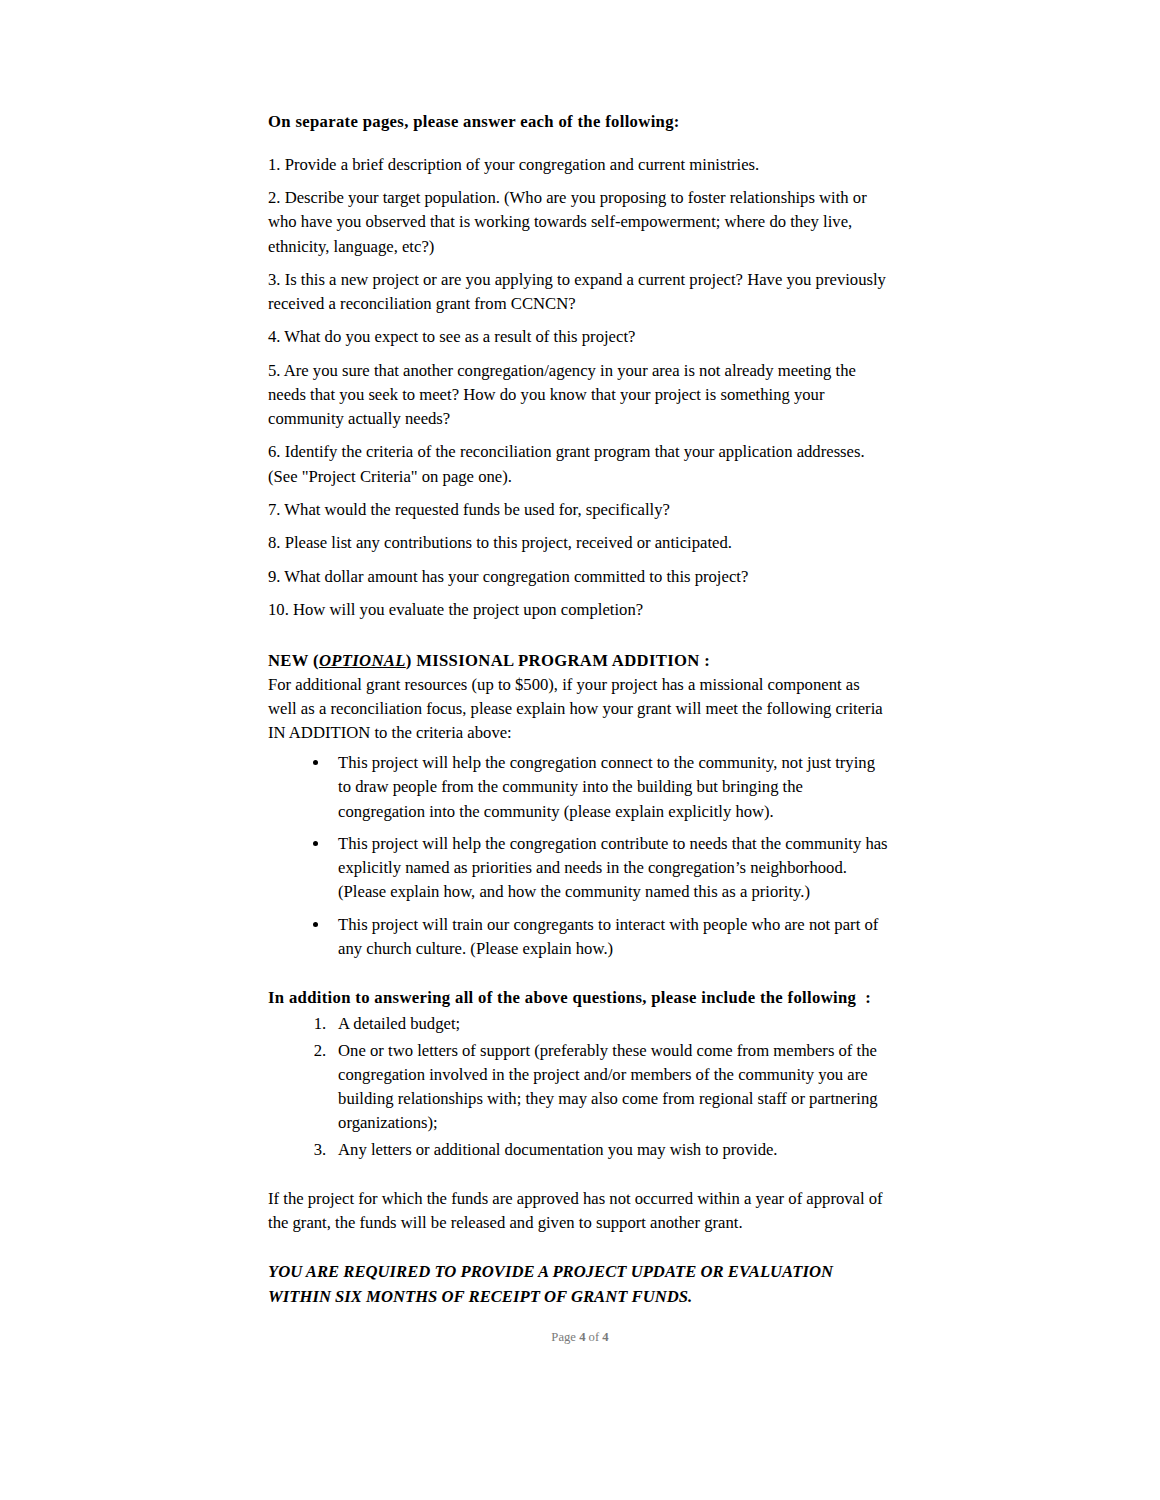On separate pages, please answer each of the following:
1. Provide a brief description of your congregation and current ministries.
2. Describe your target population. (Who are you proposing to foster relationships with or who have you observed that is working towards self-empowerment; where do they live, ethnicity, language, etc?)
3. Is this a new project or are you applying to expand a current project? Have you previously received a reconciliation grant from CCNCN?
4. What do you expect to see as a result of this project?
5. Are you sure that another congregation/agency in your area is not already meeting the needs that you seek to meet? How do you know that your project is something your community actually needs?
6. Identify the criteria of the reconciliation grant program that your application addresses. (See "Project Criteria" on page one).
7. What would the requested funds be used for, specifically?
8. Please list any contributions to this project, received or anticipated.
9. What dollar amount has your congregation committed to this project?
10. How will you evaluate the project upon completion?
NEW (OPTIONAL) MISSIONAL PROGRAM ADDITION :
For additional grant resources (up to $500), if your project has a missional component as well as a reconciliation focus, please explain how your grant will meet the following criteria IN ADDITION to the criteria above:
This project will help the congregation connect to the community, not just trying to draw people from the community into the building but bringing the congregation into the community (please explain explicitly how).
This project will help the congregation contribute to needs that the community has explicitly named as priorities and needs in the congregation’s neighborhood. (Please explain how, and how the community named this as a priority.)
This project will train our congregants to interact with people who are not part of any church culture. (Please explain how.)
In addition to answering all of the above questions, please include the following :
A detailed budget;
One or two letters of support (preferably these would come from members of the congregation involved in the project and/or members of the community you are building relationships with; they may also come from regional staff or partnering organizations);
Any letters or additional documentation you may wish to provide.
If the project for which the funds are approved has not occurred within a year of approval of the grant, the funds will be released and given to support another grant.
YOU ARE REQUIRED TO PROVIDE A PROJECT UPDATE OR EVALUATION WITHIN SIX MONTHS OF RECEIPT OF GRANT FUNDS.
Page 4 of 4